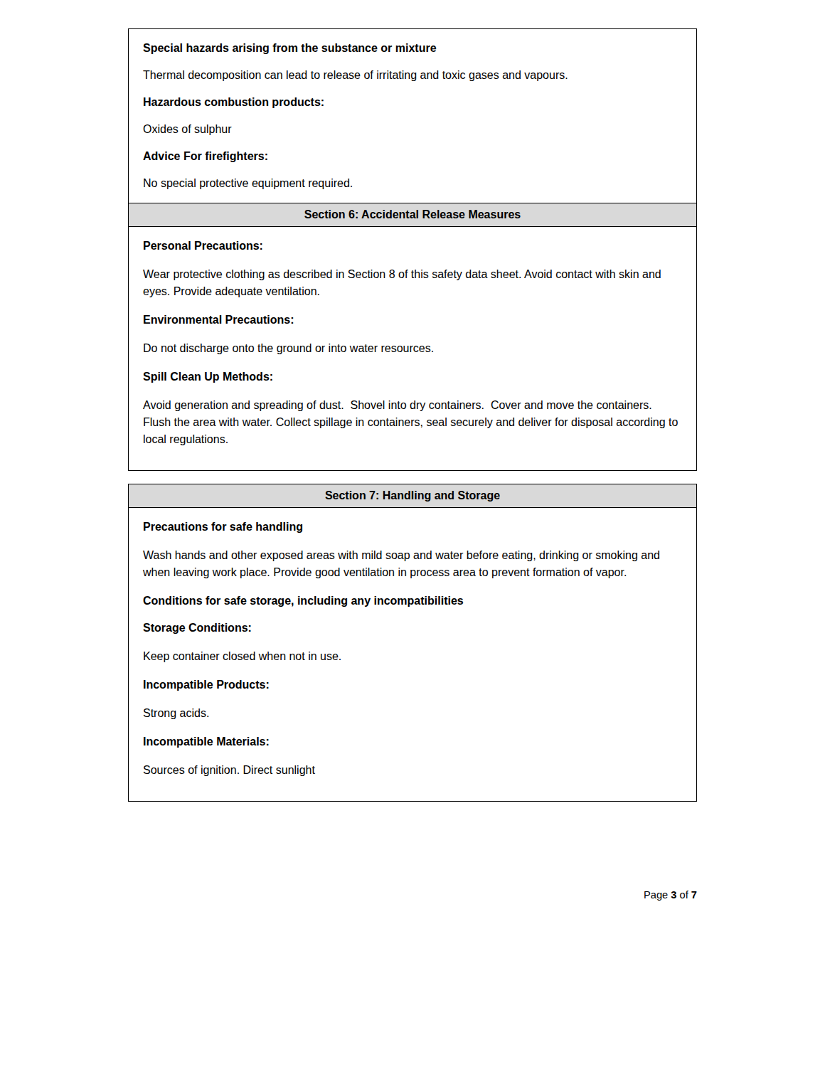Special hazards arising from the substance or mixture
Thermal decomposition can lead to release of irritating and toxic gases and vapours.
Hazardous combustion products:
Oxides of sulphur
Advice For firefighters:
No special protective equipment required.
Section 6: Accidental Release Measures
Personal Precautions:
Wear protective clothing as described in Section 8 of this safety data sheet. Avoid contact with skin and eyes. Provide adequate ventilation.
Environmental Precautions:
Do not discharge onto the ground or into water resources.
Spill Clean Up Methods:
Avoid generation and spreading of dust. Shovel into dry containers. Cover and move the containers. Flush the area with water. Collect spillage in containers, seal securely and deliver for disposal according to local regulations.
Section 7: Handling and Storage
Precautions for safe handling
Wash hands and other exposed areas with mild soap and water before eating, drinking or smoking and when leaving work place. Provide good ventilation in process area to prevent formation of vapor.
Conditions for safe storage, including any incompatibilities
Storage Conditions:
Keep container closed when not in use.
Incompatible Products:
Strong acids.
Incompatible Materials:
Sources of ignition. Direct sunlight
Page 3 of 7